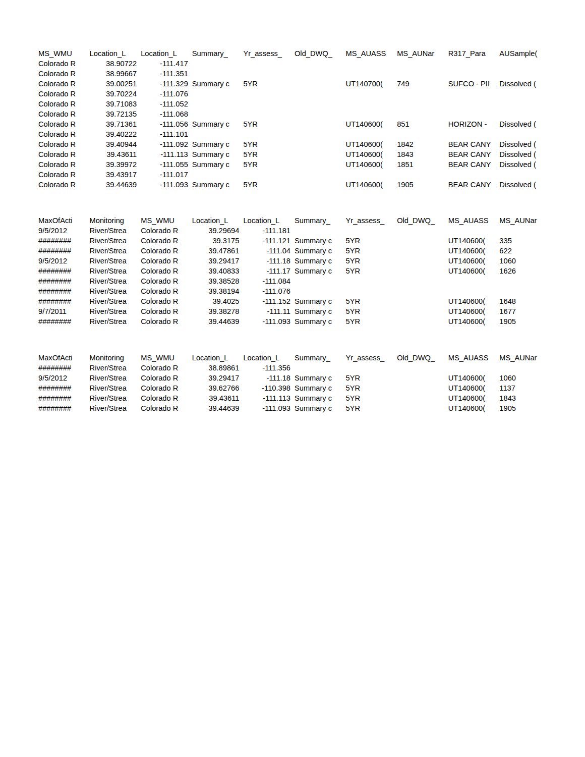| MS_WMU | Location_L | Location_L | Summary_ | Yr_assess_ | Old_DWQ_ | MS_AUASS | MS_AUNar | R317_Para | AUSample( |
| --- | --- | --- | --- | --- | --- | --- | --- | --- | --- |
| Colorado R | 38.90722 | -111.417 | | | | | | | |
| Colorado R | 38.99667 | -111.351 | | | | | | | |
| Colorado R | 39.00251 | -111.329 | Summary c | 5YR | | UT140700( | 749 | SUFCO - PII | Dissolved ( |
| Colorado R | 39.70224 | -111.076 | | | | | | | |
| Colorado R | 39.71083 | -111.052 | | | | | | | |
| Colorado R | 39.72135 | -111.068 | | | | | | | |
| Colorado R | 39.71361 | -111.056 | Summary c | 5YR | | UT140600( | 851 | HORIZON - | Dissolved ( |
| Colorado R | 39.40222 | -111.101 | | | | | | | |
| Colorado R | 39.40944 | -111.092 | Summary c | 5YR | | UT140600( | 1842 | BEAR CANY | Dissolved ( |
| Colorado R | 39.43611 | -111.113 | Summary c | 5YR | | UT140600( | 1843 | BEAR CANY | Dissolved ( |
| Colorado R | 39.39972 | -111.055 | Summary c | 5YR | | UT140600( | 1851 | BEAR CANY | Dissolved ( |
| Colorado R | 39.43917 | -111.017 | | | | | | | |
| Colorado R | 39.44639 | -111.093 | Summary c | 5YR | | UT140600( | 1905 | BEAR CANY | Dissolved ( |
| MaxOfActi | Monitoring | MS_WMU | Location_L | Location_L | Summary_ | Yr_assess_ | Old_DWQ_ | MS_AUASS | MS_AUNar |
| --- | --- | --- | --- | --- | --- | --- | --- | --- | --- |
| 9/5/2012 | River/Strea | Colorado R | 39.29694 | -111.181 | | | | | |
| ######## | River/Strea | Colorado R | 39.3175 | -111.121 | Summary c | 5YR | | UT140600( | 335 |
| ######## | River/Strea | Colorado R | 39.47861 | -111.04 | Summary c | 5YR | | UT140600( | 622 |
| 9/5/2012 | River/Strea | Colorado R | 39.29417 | -111.18 | Summary c | 5YR | | UT140600( | 1060 |
| ######## | River/Strea | Colorado R | 39.40833 | -111.17 | Summary c | 5YR | | UT140600( | 1626 |
| ######## | River/Strea | Colorado R | 39.38528 | -111.084 | | | | | |
| ######## | River/Strea | Colorado R | 39.38194 | -111.076 | | | | | |
| ######## | River/Strea | Colorado R | 39.4025 | -111.152 | Summary c | 5YR | | UT140600( | 1648 |
| 9/7/2011 | River/Strea | Colorado R | 39.38278 | -111.11 | Summary c | 5YR | | UT140600( | 1677 |
| ######## | River/Strea | Colorado R | 39.44639 | -111.093 | Summary c | 5YR | | UT140600( | 1905 |
| MaxOfActi | Monitoring | MS_WMU | Location_L | Location_L | Summary_ | Yr_assess_ | Old_DWQ_ | MS_AUASS | MS_AUNar |
| --- | --- | --- | --- | --- | --- | --- | --- | --- | --- |
| ######## | River/Strea | Colorado R | 38.89861 | -111.356 | | | | | |
| 9/5/2012 | River/Strea | Colorado R | 39.29417 | -111.18 | Summary c | 5YR | | UT140600( | 1060 |
| ######## | River/Strea | Colorado R | 39.62766 | -110.398 | Summary c | 5YR | | UT140600( | 1137 |
| ######## | River/Strea | Colorado R | 39.43611 | -111.113 | Summary c | 5YR | | UT140600( | 1843 |
| ######## | River/Strea | Colorado R | 39.44639 | -111.093 | Summary c | 5YR | | UT140600( | 1905 |